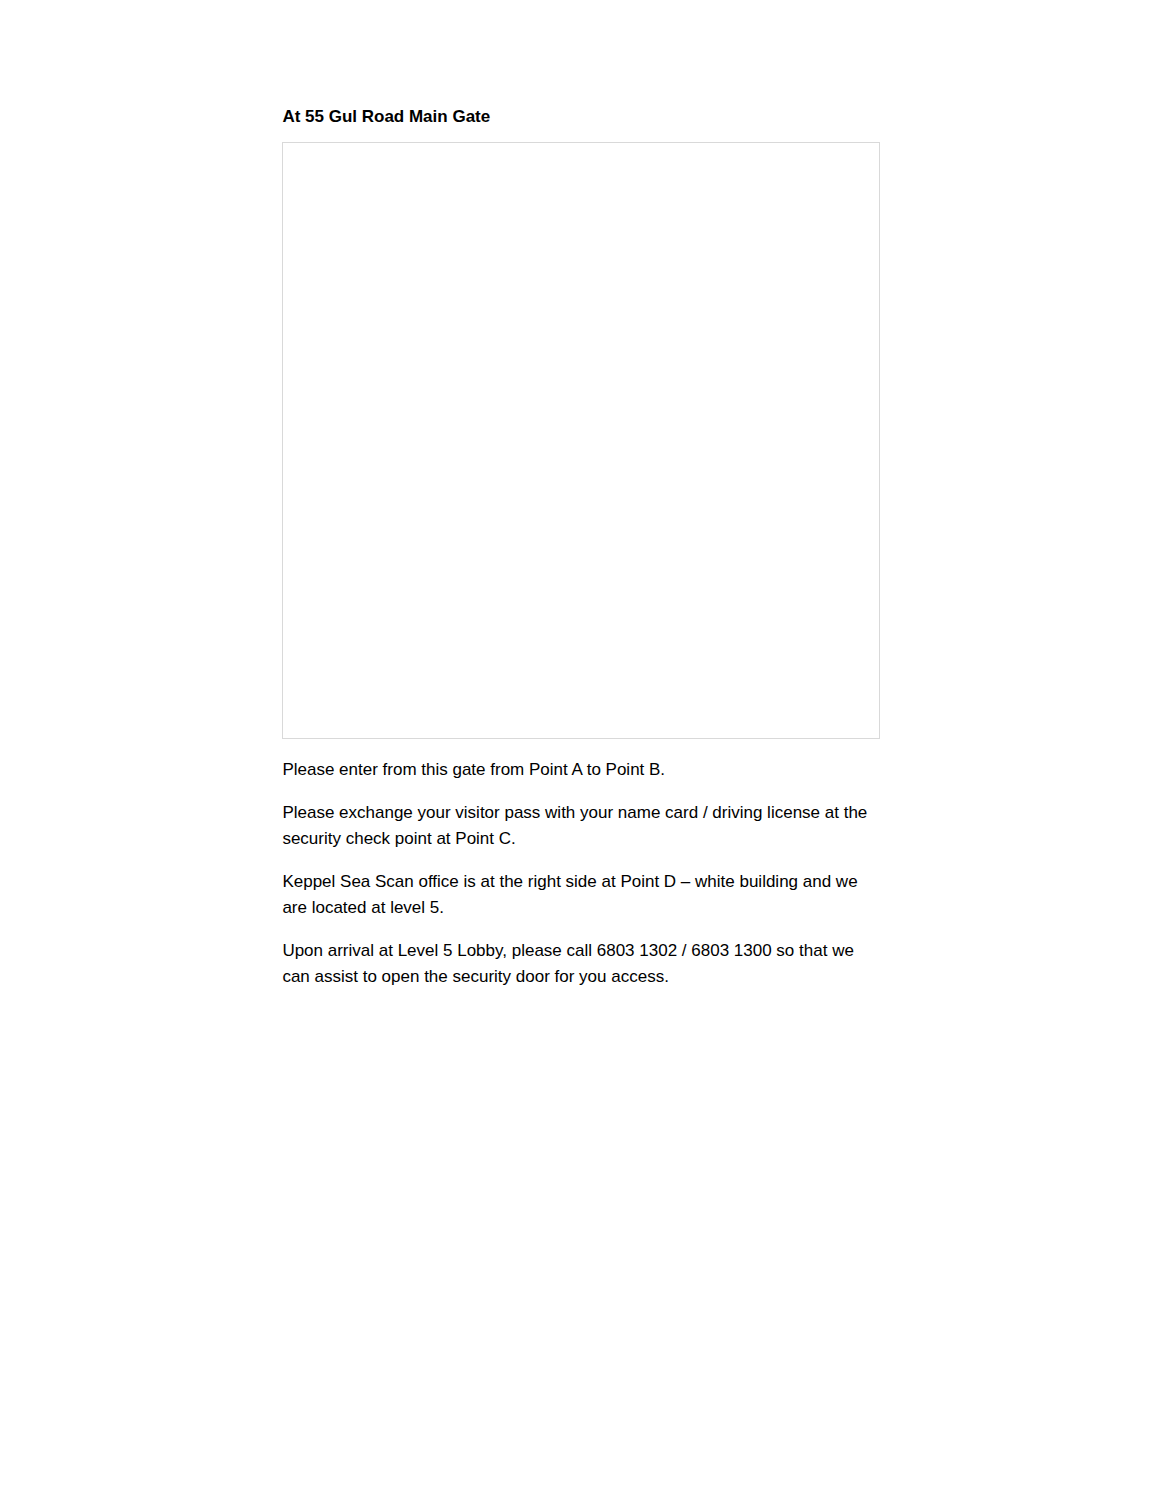At 55 Gul Road Main Gate
Please enter from this gate from Point A to Point B.
Please exchange your visitor pass with your name card / driving license at the security check point at Point C.
Keppel Sea Scan office is at the right side at Point D – white building and we are located at level 5.
Upon arrival at Level 5 Lobby, please call 6803 1302 / 6803 1300 so that we can assist to open the security door for you access.